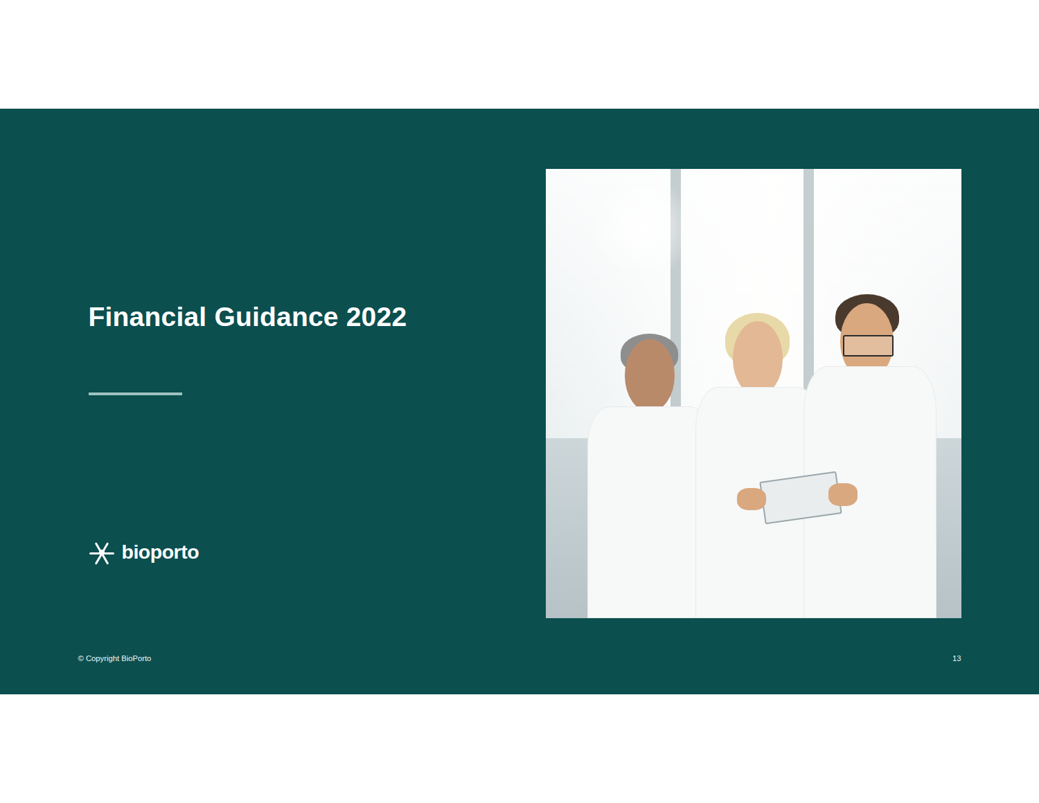Financial Guidance 2022
bioporto
© Copyright BioPorto
13